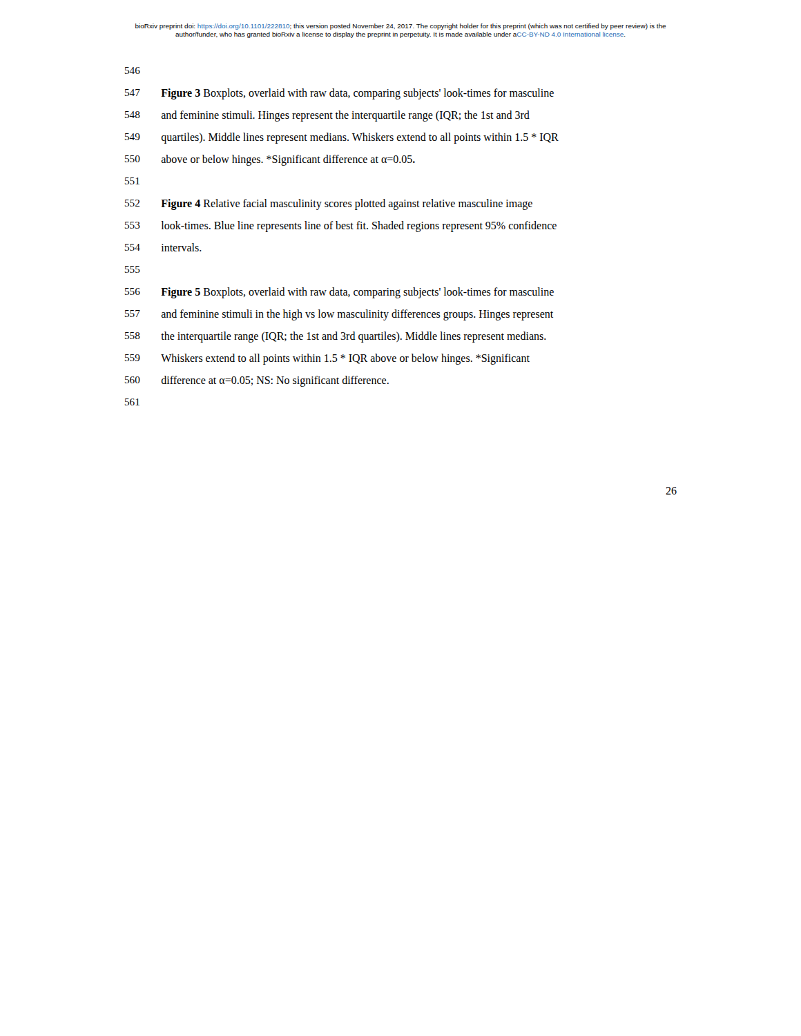bioRxiv preprint doi: https://doi.org/10.1101/222810; this version posted November 24, 2017. The copyright holder for this preprint (which was not certified by peer review) is the author/funder, who has granted bioRxiv a license to display the preprint in perpetuity. It is made available under aCC-BY-ND 4.0 International license.
546
547
Figure 3 Boxplots, overlaid with raw data, comparing subjects' look-times for masculine
548
and feminine stimuli. Hinges represent the interquartile range (IQR; the 1st and 3rd
549
quartiles). Middle lines represent medians. Whiskers extend to all points within 1.5 * IQR
550
above or below hinges. *Significant difference at α=0.05.
551
552
Figure 4 Relative facial masculinity scores plotted against relative masculine image
553
look-times. Blue line represents line of best fit. Shaded regions represent 95% confidence
554
intervals.
555
556
Figure 5 Boxplots, overlaid with raw data, comparing subjects' look-times for masculine
557
and feminine stimuli in the high vs low masculinity differences groups. Hinges represent
558
the interquartile range (IQR; the 1st and 3rd quartiles). Middle lines represent medians.
559
Whiskers extend to all points within 1.5 * IQR above or below hinges. *Significant
560
difference at α=0.05; NS: No significant difference.
561
26